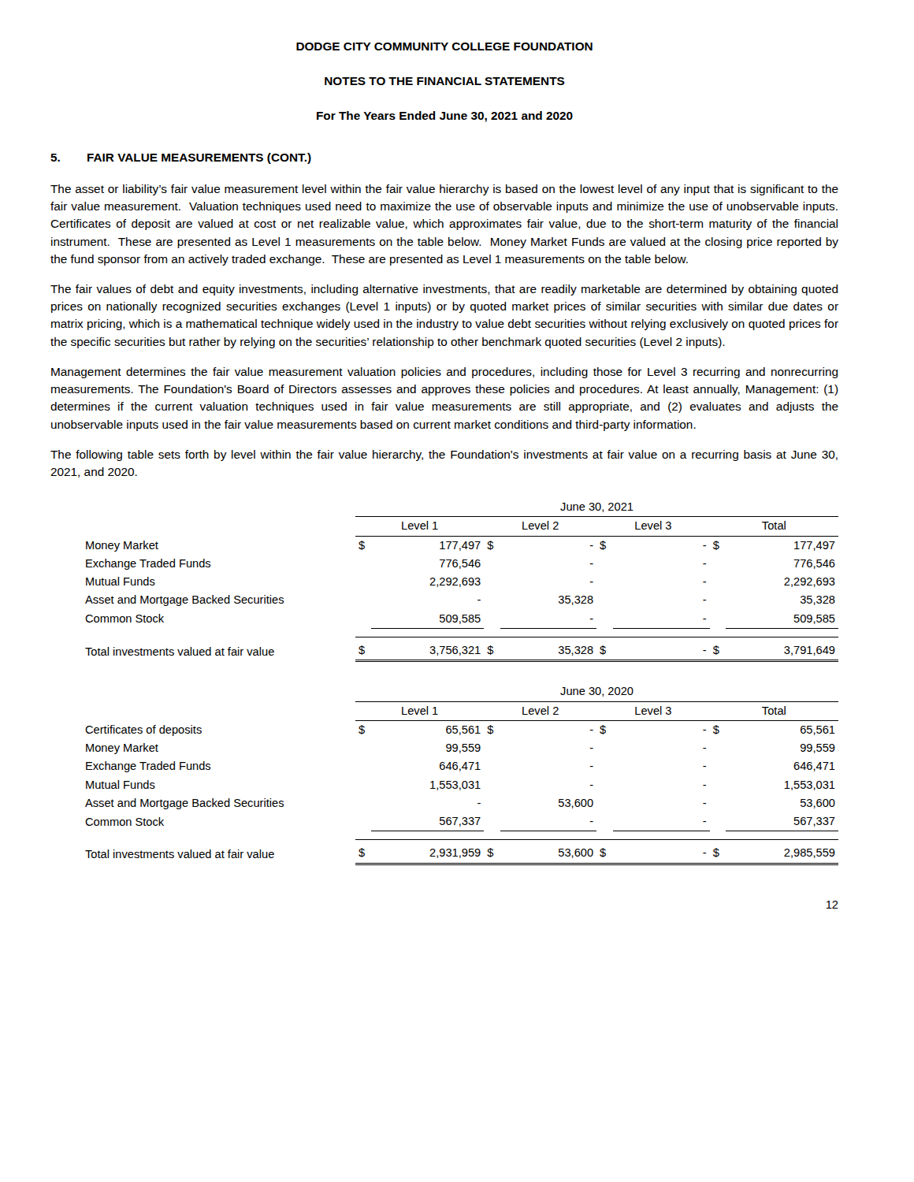DODGE CITY COMMUNITY COLLEGE FOUNDATION
NOTES TO THE FINANCIAL STATEMENTS
For The Years Ended June 30, 2021 and 2020
5. FAIR VALUE MEASUREMENTS (CONT.)
The asset or liability’s fair value measurement level within the fair value hierarchy is based on the lowest level of any input that is significant to the fair value measurement. Valuation techniques used need to maximize the use of observable inputs and minimize the use of unobservable inputs. Certificates of deposit are valued at cost or net realizable value, which approximates fair value, due to the short-term maturity of the financial instrument. These are presented as Level 1 measurements on the table below. Money Market Funds are valued at the closing price reported by the fund sponsor from an actively traded exchange. These are presented as Level 1 measurements on the table below.
The fair values of debt and equity investments, including alternative investments, that are readily marketable are determined by obtaining quoted prices on nationally recognized securities exchanges (Level 1 inputs) or by quoted market prices of similar securities with similar due dates or matrix pricing, which is a mathematical technique widely used in the industry to value debt securities without relying exclusively on quoted prices for the specific securities but rather by relying on the securities’ relationship to other benchmark quoted securities (Level 2 inputs).
Management determines the fair value measurement valuation policies and procedures, including those for Level 3 recurring and nonrecurring measurements. The Foundation's Board of Directors assesses and approves these policies and procedures. At least annually, Management: (1) determines if the current valuation techniques used in fair value measurements are still appropriate, and (2) evaluates and adjusts the unobservable inputs used in the fair value measurements based on current market conditions and third-party information.
The following table sets forth by level within the fair value hierarchy, the Foundation's investments at fair value on a recurring basis at June 30, 2021, and 2020.
| | June 30, 2021 |
| --- | --- |
| | Level 1 | Level 2 | Level 3 | Total |
| Money Market | $ | 177,497 | $ | - | $ | - | $ | 177,497 |
| Exchange Traded Funds | | 776,546 | | - | | - | | 776,546 |
| Mutual Funds | | 2,292,693 | | - | | - | | 2,292,693 |
| Asset and Mortgage Backed Securities | | - | | 35,328 | | - | | 35,328 |
| Common Stock | | 509,585 | | - | | - | | 509,585 |
| Total investments valued at fair value | $ | 3,756,321 | $ | 35,328 | $ | - | $ | 3,791,649 |
| | June 30, 2020 |
| --- | --- |
| | Level 1 | Level 2 | Level 3 | Total |
| Certificates of deposits | $ | 65,561 | $ | - | $ | - | $ | 65,561 |
| Money Market | | 99,559 | | - | | - | | 99,559 |
| Exchange Traded Funds | | 646,471 | | - | | - | | 646,471 |
| Mutual Funds | | 1,553,031 | | - | | - | | 1,553,031 |
| Asset and Mortgage Backed Securities | | - | | 53,600 | | - | | 53,600 |
| Common Stock | | 567,337 | | - | | - | | 567,337 |
| Total investments valued at fair value | $ | 2,931,959 | $ | 53,600 | $ | - | $ | 2,985,559 |
12